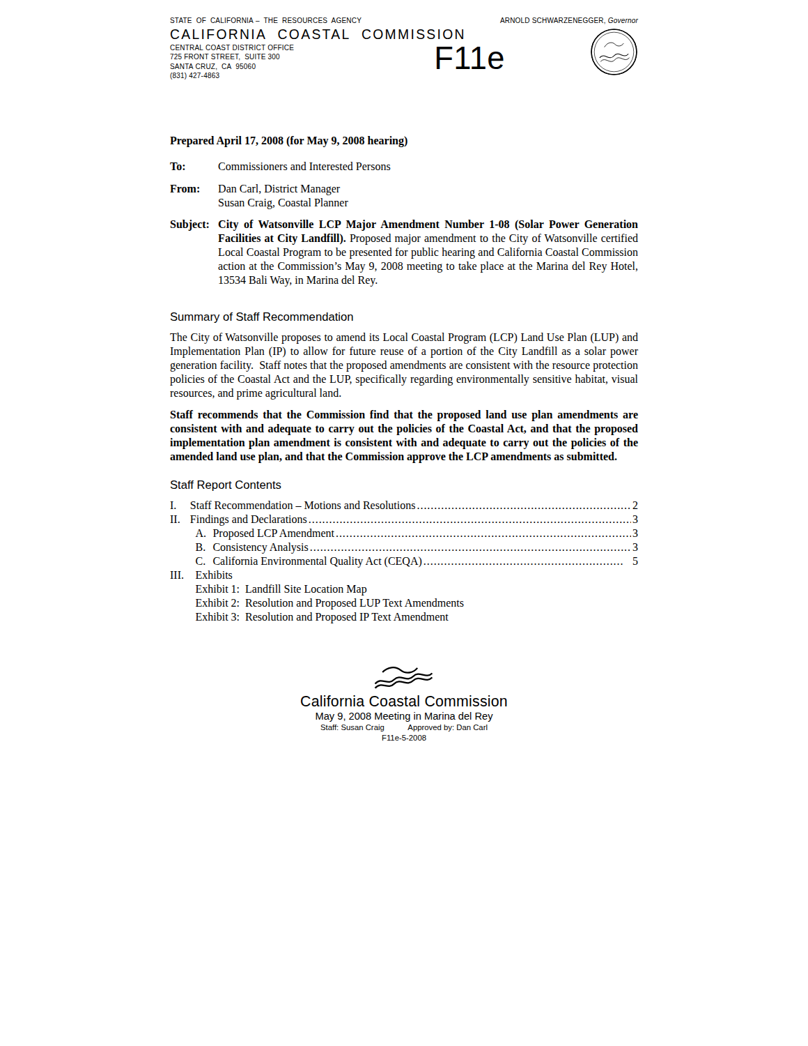STATE OF CALIFORNIA – THE RESOURCES AGENCY ARNOLD SCHWARZENEGGER, Governor
CALIFORNIA COASTAL COMMISSION
CENTRAL COAST DISTRICT OFFICE
725 FRONT STREET, SUITE 300
SANTA CRUZ, CA 95060
(831) 427-4863
F11e
Prepared April 17, 2008 (for May 9, 2008 hearing)
| To: | Commissioners and Interested Persons |
| From: | Dan Carl, District Manager Susan Craig, Coastal Planner |
| Subject: | City of Watsonville LCP Major Amendment Number 1-08 (Solar Power Generation Facilities at City Landfill). Proposed major amendment to the City of Watsonville certified Local Coastal Program to be presented for public hearing and California Coastal Commission action at the Commission’s May 9, 2008 meeting to take place at the Marina del Rey Hotel, 13534 Bali Way, in Marina del Rey. |
Summary of Staff Recommendation
The City of Watsonville proposes to amend its Local Coastal Program (LCP) Land Use Plan (LUP) and Implementation Plan (IP) to allow for future reuse of a portion of the City Landfill as a solar power generation facility. Staff notes that the proposed amendments are consistent with the resource protection policies of the Coastal Act and the LUP, specifically regarding environmentally sensitive habitat, visual resources, and prime agricultural land.
Staff recommends that the Commission find that the proposed land use plan amendments are consistent with and adequate to carry out the policies of the Coastal Act, and that the proposed implementation plan amendment is consistent with and adequate to carry out the policies of the amended land use plan, and that the Commission approve the LCP amendments as submitted.
Staff Report Contents
I. Staff Recommendation – Motions and Resolutions .......................................................................... 2
II. Findings and Declarations ................................................................................................. 3
A. Proposed LCP Amendment ....................................................................................... 3
B. Consistency Analysis ............................................................................................. 3
C. California Environmental Quality Act (CEQA) .......................................................... 5
III. Exhibits
Exhibit 1: Landfill Site Location Map
Exhibit 2: Resolution and Proposed LUP Text Amendments
Exhibit 3: Resolution and Proposed IP Text Amendment
California Coastal Commission
May 9, 2008 Meeting in Marina del Rey
Staff: Susan Craig Approved by: Dan Carl
F11e-5-2008